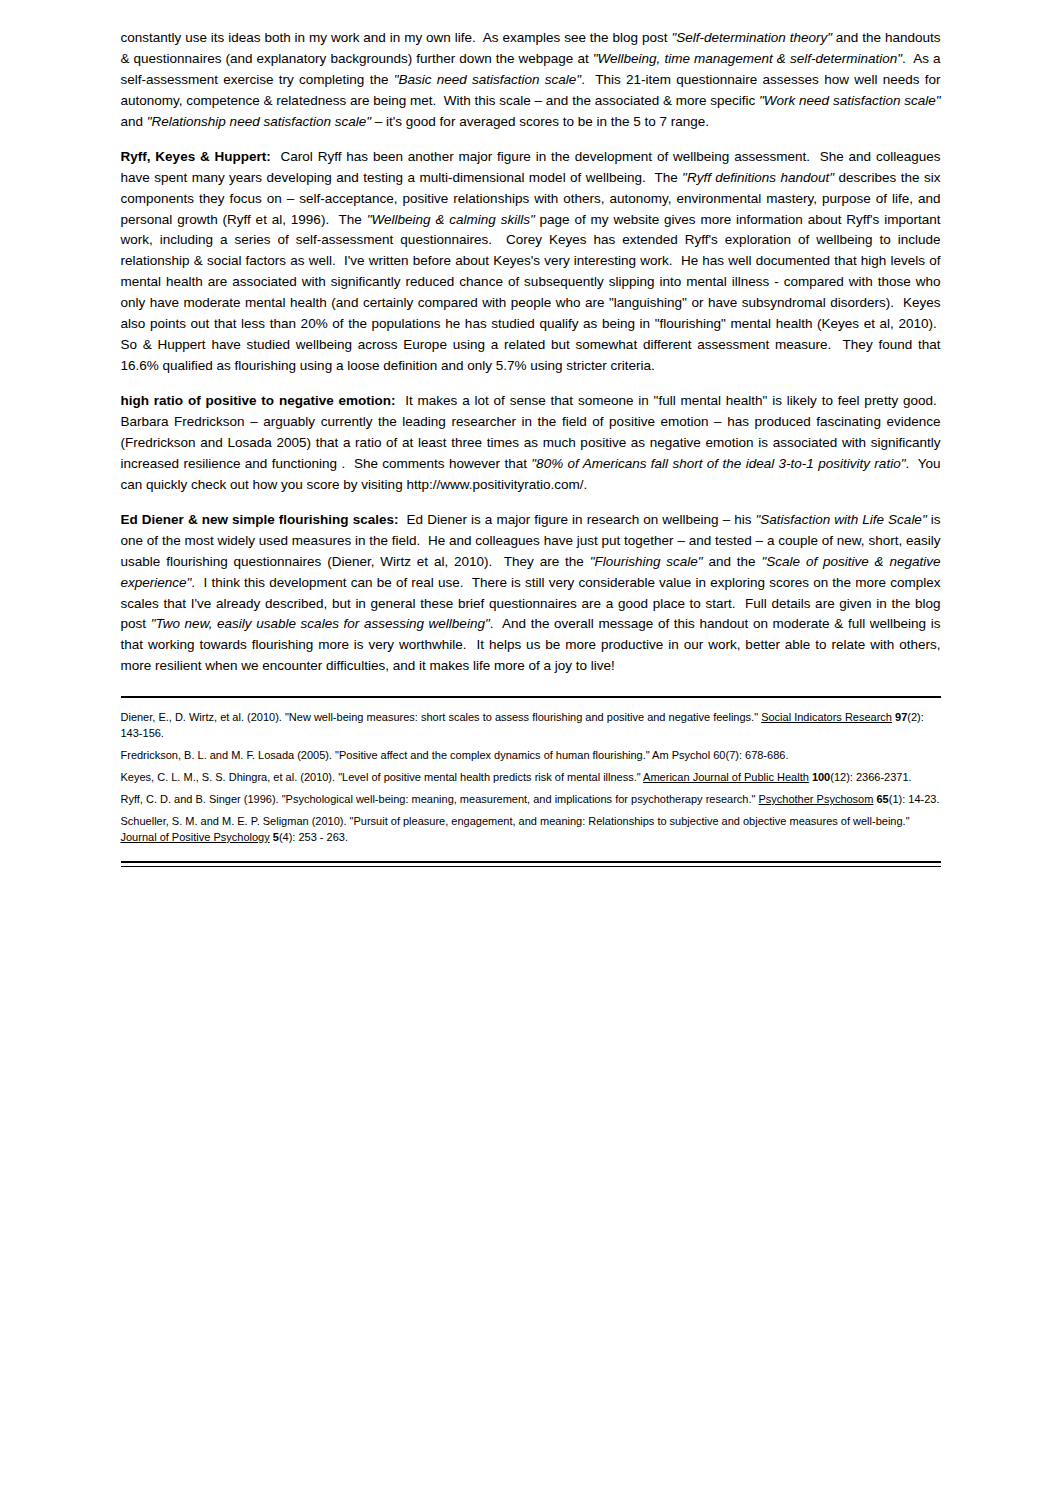constantly use its ideas both in my work and in my own life. As examples see the blog post "Self-determination theory" and the handouts & questionnaires (and explanatory backgrounds) further down the webpage at "Wellbeing, time management & self-determination". As a self-assessment exercise try completing the "Basic need satisfaction scale". This 21-item questionnaire assesses how well needs for autonomy, competence & relatedness are being met. With this scale – and the associated & more specific "Work need satisfaction scale" and "Relationship need satisfaction scale" – it's good for averaged scores to be in the 5 to 7 range.
Ryff, Keyes & Huppert: Carol Ryff has been another major figure in the development of wellbeing assessment. She and colleagues have spent many years developing and testing a multi-dimensional model of wellbeing. The "Ryff definitions handout" describes the six components they focus on – self-acceptance, positive relationships with others, autonomy, environmental mastery, purpose of life, and personal growth (Ryff et al, 1996). The "Wellbeing & calming skills" page of my website gives more information about Ryff's important work, including a series of self-assessment questionnaires. Corey Keyes has extended Ryff's exploration of wellbeing to include relationship & social factors as well. I've written before about Keyes's very interesting work. He has well documented that high levels of mental health are associated with significantly reduced chance of subsequently slipping into mental illness - compared with those who only have moderate mental health (and certainly compared with people who are "languishing" or have subsyndromal disorders). Keyes also points out that less than 20% of the populations he has studied qualify as being in "flourishing" mental health (Keyes et al, 2010). So & Huppert have studied wellbeing across Europe using a related but somewhat different assessment measure. They found that 16.6% qualified as flourishing using a loose definition and only 5.7% using stricter criteria.
high ratio of positive to negative emotion: It makes a lot of sense that someone in "full mental health" is likely to feel pretty good. Barbara Fredrickson – arguably currently the leading researcher in the field of positive emotion – has produced fascinating evidence (Fredrickson and Losada 2005) that a ratio of at least three times as much positive as negative emotion is associated with significantly increased resilience and functioning . She comments however that "80% of Americans fall short of the ideal 3-to-1 positivity ratio". You can quickly check out how you score by visiting http://www.positivityratio.com/.
Ed Diener & new simple flourishing scales: Ed Diener is a major figure in research on wellbeing – his "Satisfaction with Life Scale" is one of the most widely used measures in the field. He and colleagues have just put together – and tested – a couple of new, short, easily usable flourishing questionnaires (Diener, Wirtz et al, 2010). They are the "Flourishing scale" and the "Scale of positive & negative experience". I think this development can be of real use. There is still very considerable value in exploring scores on the more complex scales that I've already described, but in general these brief questionnaires are a good place to start. Full details are given in the blog post "Two new, easily usable scales for assessing wellbeing". And the overall message of this handout on moderate & full wellbeing is that working towards flourishing more is very worthwhile. It helps us be more productive in our work, better able to relate with others, more resilient when we encounter difficulties, and it makes life more of a joy to live!
Diener, E., D. Wirtz, et al. (2010). "New well-being measures: short scales to assess flourishing and positive and negative feelings." Social Indicators Research 97(2): 143-156.
Fredrickson, B. L. and M. F. Losada (2005). "Positive affect and the complex dynamics of human flourishing." Am Psychol 60(7): 678-686.
Keyes, C. L. M., S. S. Dhingra, et al. (2010). "Level of positive mental health predicts risk of mental illness." American Journal of Public Health 100(12): 2366-2371.
Ryff, C. D. and B. Singer (1996). "Psychological well-being: meaning, measurement, and implications for psychotherapy research." Psychother Psychosom 65(1): 14-23.
Schueller, S. M. and M. E. P. Seligman (2010). "Pursuit of pleasure, engagement, and meaning: Relationships to subjective and objective measures of well-being." Journal of Positive Psychology 5(4): 253 - 263.